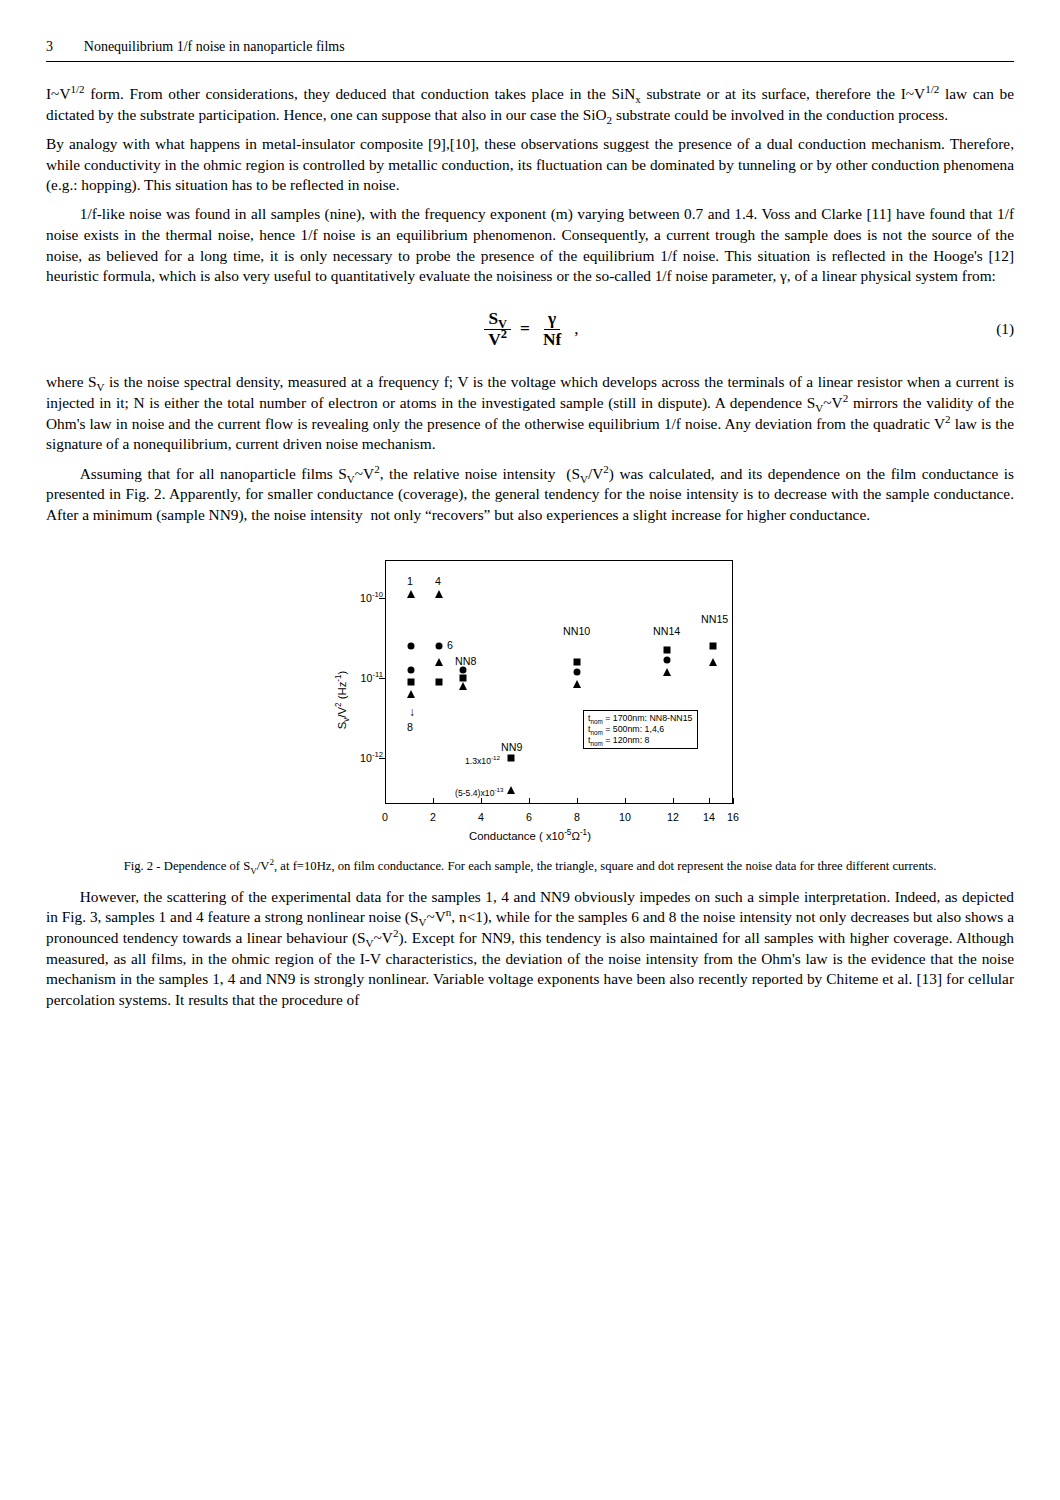3 Nonequilibrium 1/f noise in nanoparticle films
I~V1/2 form. From other considerations, they deduced that conduction takes place in the SiNx substrate or at its surface, therefore the I~V1/2 law can be dictated by the substrate participation. Hence, one can suppose that also in our case the SiO2 substrate could be involved in the conduction process.
By analogy with what happens in metal-insulator composite [9],[10], these observations suggest the presence of a dual conduction mechanism. Therefore, while conductivity in the ohmic region is controlled by metallic conduction, its fluctuation can be dominated by tunneling or by other conduction phenomena (e.g.: hopping). This situation has to be reflected in noise.
1/f-like noise was found in all samples (nine), with the frequency exponent (m) varying between 0.7 and 1.4. Voss and Clarke [11] have found that 1/f noise exists in the thermal noise, hence 1/f noise is an equilibrium phenomenon. Consequently, a current trough the sample does is not the source of the noise, as believed for a long time, it is only necessary to probe the presence of the equilibrium 1/f noise. This situation is reflected in the Hooge's [12] heuristic formula, which is also very useful to quantitatively evaluate the noisiness or the so-called 1/f noise parameter, γ, of a linear physical system from:
SV V2 = γ Nf , (1)
where SV is the noise spectral density, measured at a frequency f; V is the voltage which develops across the terminals of a linear resistor when a current is injected in it; N is either the total number of electron or atoms in the investigated sample (still in dispute). A dependence SV~V2 mirrors the validity of the Ohm's law in noise and the current flow is revealing only the presence of the otherwise equilibrium 1/f noise. Any deviation from the quadratic V2 law is the signature of a nonequilibrium, current driven noise mechanism.
Assuming that for all nanoparticle films SV~V2, the relative noise intensity (SV/V2) was calculated, and its dependence on the film conductance is presented in Fig. 2. Apparently, for smaller conductance (coverage), the general tendency for the noise intensity is to decrease with the sample conductance. After a minimum (sample NN9), the noise intensity not only “recovers” but also experiences a slight increase for higher conductance.
Sv/V2 (Hz-1)
10-10
10-11
10-12
0
2
4
6
8
10
12
14
16
Conductance ( x10-5Ω-1)
1
4
6
NN8
↓
8
NN9
1.3x10-12
(5-5.4)x10-13
NN10
NN14
NN15
tnom = 1700nm: NN8-NN15
tnom = 500nm: 1,4,6
tnom = 120nm: 8
Fig. 2 - Dependence of SV/V2, at f=10Hz, on film conductance. For each sample, the triangle, square and dot represent the noise data for three different currents.
However, the scattering of the experimental data for the samples 1, 4 and NN9 obviously impedes on such a simple interpretation. Indeed, as depicted in Fig. 3, samples 1 and 4 feature a strong nonlinear noise (SV~Vn, n<1), while for the samples 6 and 8 the noise intensity not only decreases but also shows a pronounced tendency towards a linear behaviour (SV~V2). Except for NN9, this tendency is also maintained for all samples with higher coverage. Although measured, as all films, in the ohmic region of the I-V characteristics, the deviation of the noise intensity from the Ohm's law is the evidence that the noise mechanism in the samples 1, 4 and NN9 is strongly nonlinear. Variable voltage exponents have been also recently reported by Chiteme et al. [13] for cellular percolation systems. It results that the procedure of